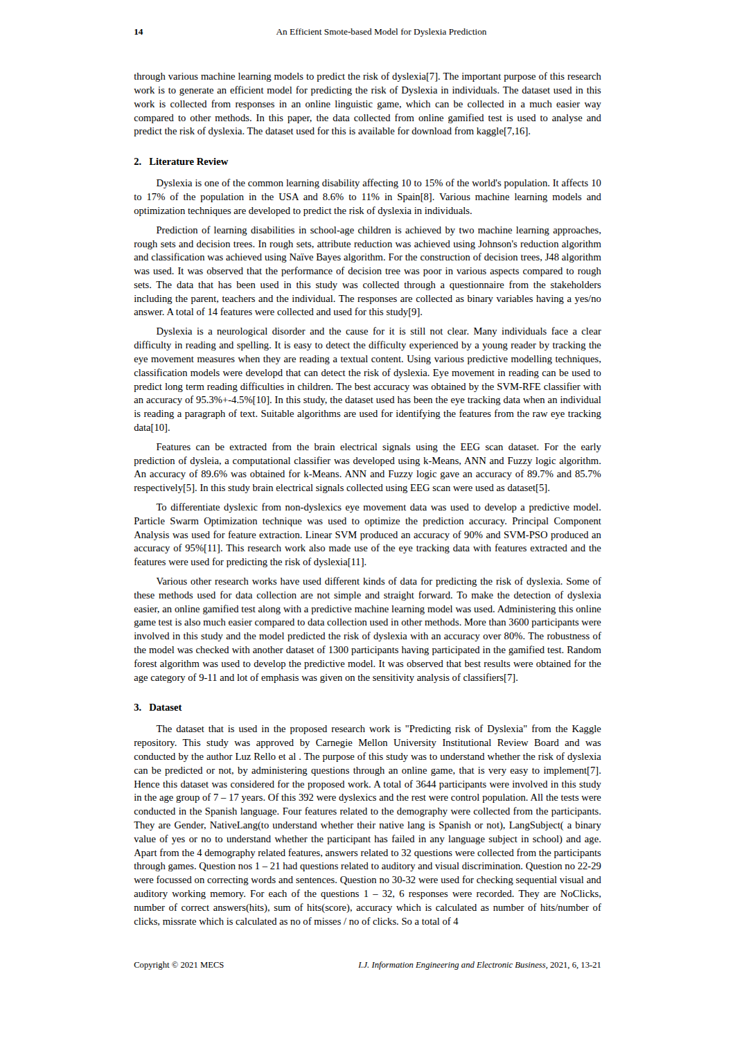14
An Efficient Smote-based Model for Dyslexia Prediction
through various machine learning models to predict the risk of dyslexia[7]. The important purpose of this research work is to generate an efficient model for predicting the risk of Dyslexia in individuals. The dataset used in this work is collected from responses in an online linguistic game, which can be collected in a much easier way compared to other methods. In this paper, the data collected from online gamified test is used to analyse and predict the risk of dyslexia. The dataset used for this is available for download from kaggle[7,16].
2. Literature Review
Dyslexia is one of the common learning disability affecting 10 to 15% of the world's population. It affects 10 to 17% of the population in the USA and 8.6% to 11% in Spain[8]. Various machine learning models and optimization techniques are developed to predict the risk of dyslexia in individuals.
Prediction of learning disabilities in school-age children is achieved by two machine learning approaches, rough sets and decision trees. In rough sets, attribute reduction was achieved using Johnson's reduction algorithm and classification was achieved using Naïve Bayes algorithm. For the construction of decision trees, J48 algorithm was used. It was observed that the performance of decision tree was poor in various aspects compared to rough sets. The data that has been used in this study was collected through a questionnaire from the stakeholders including the parent, teachers and the individual. The responses are collected as binary variables having a yes/no answer. A total of 14 features were collected and used for this study[9].
Dyslexia is a neurological disorder and the cause for it is still not clear. Many individuals face a clear difficulty in reading and spelling. It is easy to detect the difficulty experienced by a young reader by tracking the eye movement measures when they are reading a textual content. Using various predictive modelling techniques, classification models were developd that can detect the risk of dyslexia. Eye movement in reading can be used to predict long term reading difficulties in children. The best accuracy was obtained by the SVM-RFE classifier with an accuracy of 95.3%+-4.5%[10]. In this study, the dataset used has been the eye tracking data when an individual is reading a paragraph of text. Suitable algorithms are used for identifying the features from the raw eye tracking data[10].
Features can be extracted from the brain electrical signals using the EEG scan dataset. For the early prediction of dysleia, a computational classifier was developed using k-Means, ANN and Fuzzy logic algorithm. An accuracy of 89.6% was obtained for k-Means. ANN and Fuzzy logic gave an accuracy of 89.7% and 85.7% respectively[5]. In this study brain electrical signals collected using EEG scan were used as dataset[5].
To differentiate dyslexic from non-dyslexics eye movement data was used to develop a predictive model. Particle Swarm Optimization technique was used to optimize the prediction accuracy. Principal Component Analysis was used for feature extraction. Linear SVM produced an accuracy of 90% and SVM-PSO produced an accuracy of 95%[11]. This research work also made use of the eye tracking data with features extracted and the features were used for predicting the risk of dyslexia[11].
Various other research works have used different kinds of data for predicting the risk of dyslexia. Some of these methods used for data collection are not simple and straight forward. To make the detection of dyslexia easier, an online gamified test along with a predictive machine learning model was used. Administering this online game test is also much easier compared to data collection used in other methods. More than 3600 participants were involved in this study and the model predicted the risk of dyslexia with an accuracy over 80%. The robustness of the model was checked with another dataset of 1300 participants having participated in the gamified test. Random forest algorithm was used to develop the predictive model. It was observed that best results were obtained for the age category of 9-11 and lot of emphasis was given on the sensitivity analysis of classifiers[7].
3. Dataset
The dataset that is used in the proposed research work is "Predicting risk of Dyslexia" from the Kaggle repository. This study was approved by Carnegie Mellon University Institutional Review Board and was conducted by the author Luz Rello et al . The purpose of this study was to understand whether the risk of dyslexia can be predicted or not, by administering questions through an online game, that is very easy to implement[7]. Hence this dataset was considered for the proposed work. A total of 3644 participants were involved in this study in the age group of 7 – 17 years. Of this 392 were dyslexics and the rest were control population. All the tests were conducted in the Spanish language. Four features related to the demography were collected from the participants. They are Gender, NativeLang(to understand whether their native lang is Spanish or not), LangSubject( a binary value of yes or no to understand whether the participant has failed in any language subject in school) and age. Apart from the 4 demography related features, answers related to 32 questions were collected from the participants through games. Question nos 1 – 21 had questions related to auditory and visual discrimination. Question no 22-29 were focussed on correcting words and sentences. Question no 30-32 were used for checking sequential visual and auditory working memory. For each of the questions 1 – 32, 6 responses were recorded. They are NoClicks, number of correct answers(hits), sum of hits(score), accuracy which is calculated as number of hits/number of clicks, missrate which is calculated as no of misses / no of clicks. So a total of 4
Copyright © 2021 MECS
I.J. Information Engineering and Electronic Business, 2021, 6, 13-21